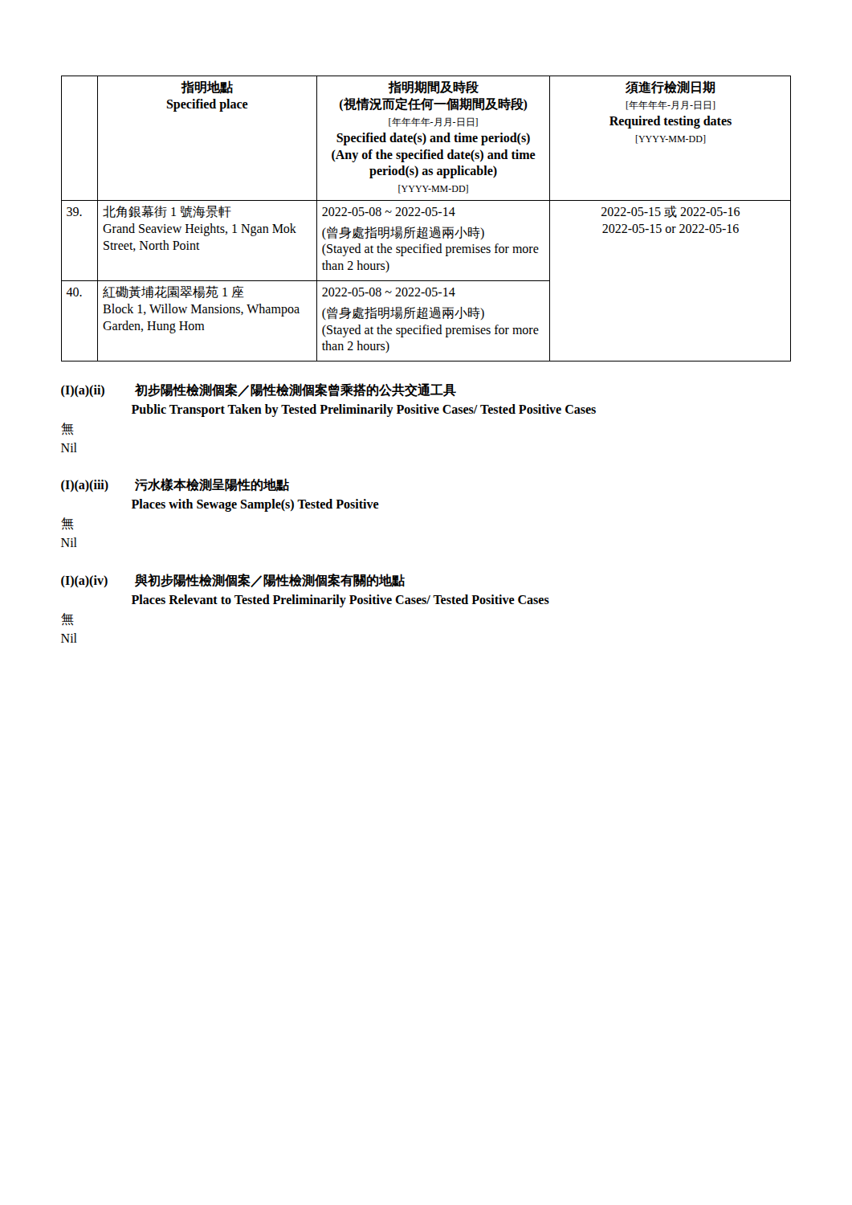| | 指明地點 Specified place | 指明期間及時段 (視情況而定任何一個期間及時段) [年年年年-月月-日日] Specified date(s) and time period(s) (Any of the specified date(s) and time period(s) as applicable) [YYYY-MM-DD] | 須進行檢測日期 [年年年年-月月-日日] Required testing dates [YYYY-MM-DD] |
| --- | --- | --- | --- |
| 39. | 北角銀幕街 1 號海景軒 Grand Seaview Heights, 1 Ngan Mok Street, North Point | 2022-05-08 ~ 2022-05-14 (曾身處指明場所超過兩小時) (Stayed at the specified premises for more than 2 hours) | 2022-05-15 或 2022-05-16 2022-05-15 or 2022-05-16 |
| 40. | 紅磡黃埔花園翠楊苑 1 座 Block 1, Willow Mansions, Whampoa Garden, Hung Hom | 2022-05-08 ~ 2022-05-14 (曾身處指明場所超過兩小時) (Stayed at the specified premises for more than 2 hours) |
(I)(a)(ii) 初步陽性檢測個案／陽性檢測個案曾乘搭的公共交通工具
Public Transport Taken by Tested Preliminarily Positive Cases/ Tested Positive Cases
無
Nil
(I)(a)(iii) 污水樣本檢測呈陽性的地點
Places with Sewage Sample(s) Tested Positive
無
Nil
(I)(a)(iv) 與初步陽性檢測個案／陽性檢測個案有關的地點
Places Relevant to Tested Preliminarily Positive Cases/ Tested Positive Cases
無
Nil